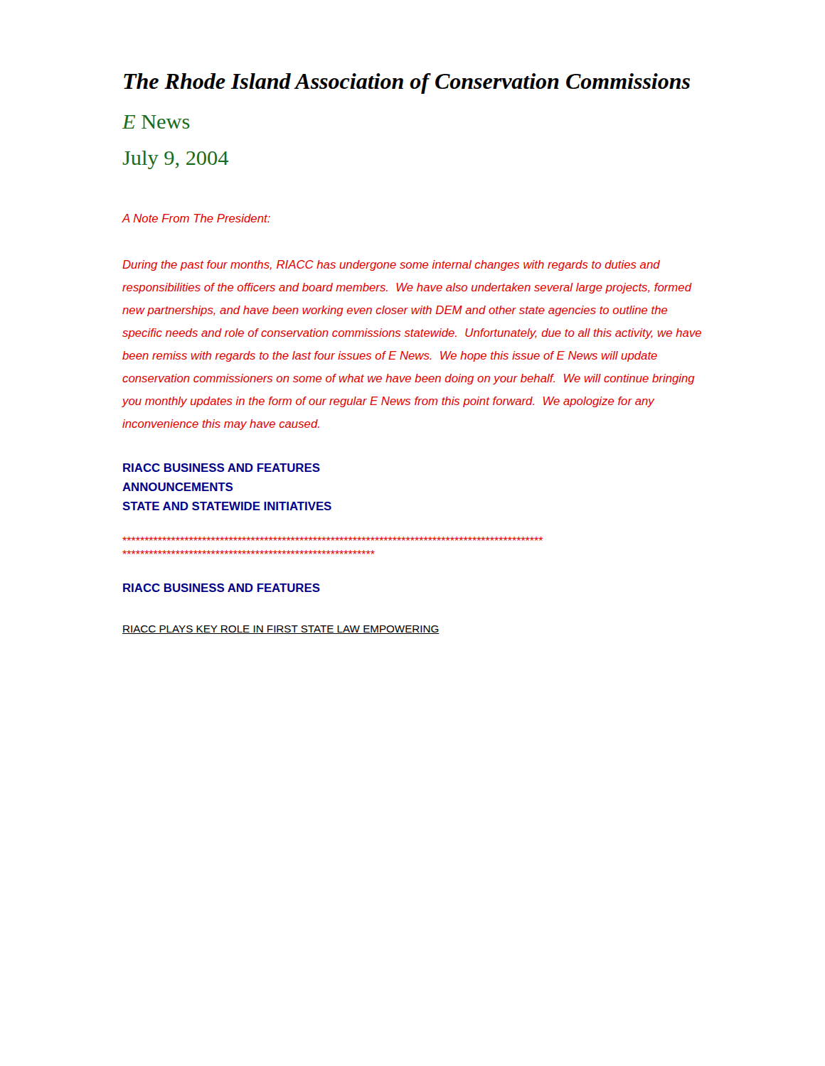The Rhode Island Association of Conservation Commissions
E News
July 9, 2004
A Note From The President:
During the past four months, RIACC has undergone some internal changes with regards to duties and responsibilities of the officers and board members. We have also undertaken several large projects, formed new partnerships, and have been working even closer with DEM and other state agencies to outline the specific needs and role of conservation commissions statewide. Unfortunately, due to all this activity, we have been remiss with regards to the last four issues of E News. We hope this issue of E News will update conservation commissioners on some of what we have been doing on your behalf. We will continue bringing you monthly updates in the form of our regular E News from this point forward. We apologize for any inconvenience this may have caused.
RIACC BUSINESS AND FEATURES
ANNOUNCEMENTS
STATE AND STATEWIDE INITIATIVES
***********************************************************************************************
*********************************************************
RIACC BUSINESS AND FEATURES
RIACC PLAYS KEY ROLE IN FIRST STATE LAW EMPOWERING